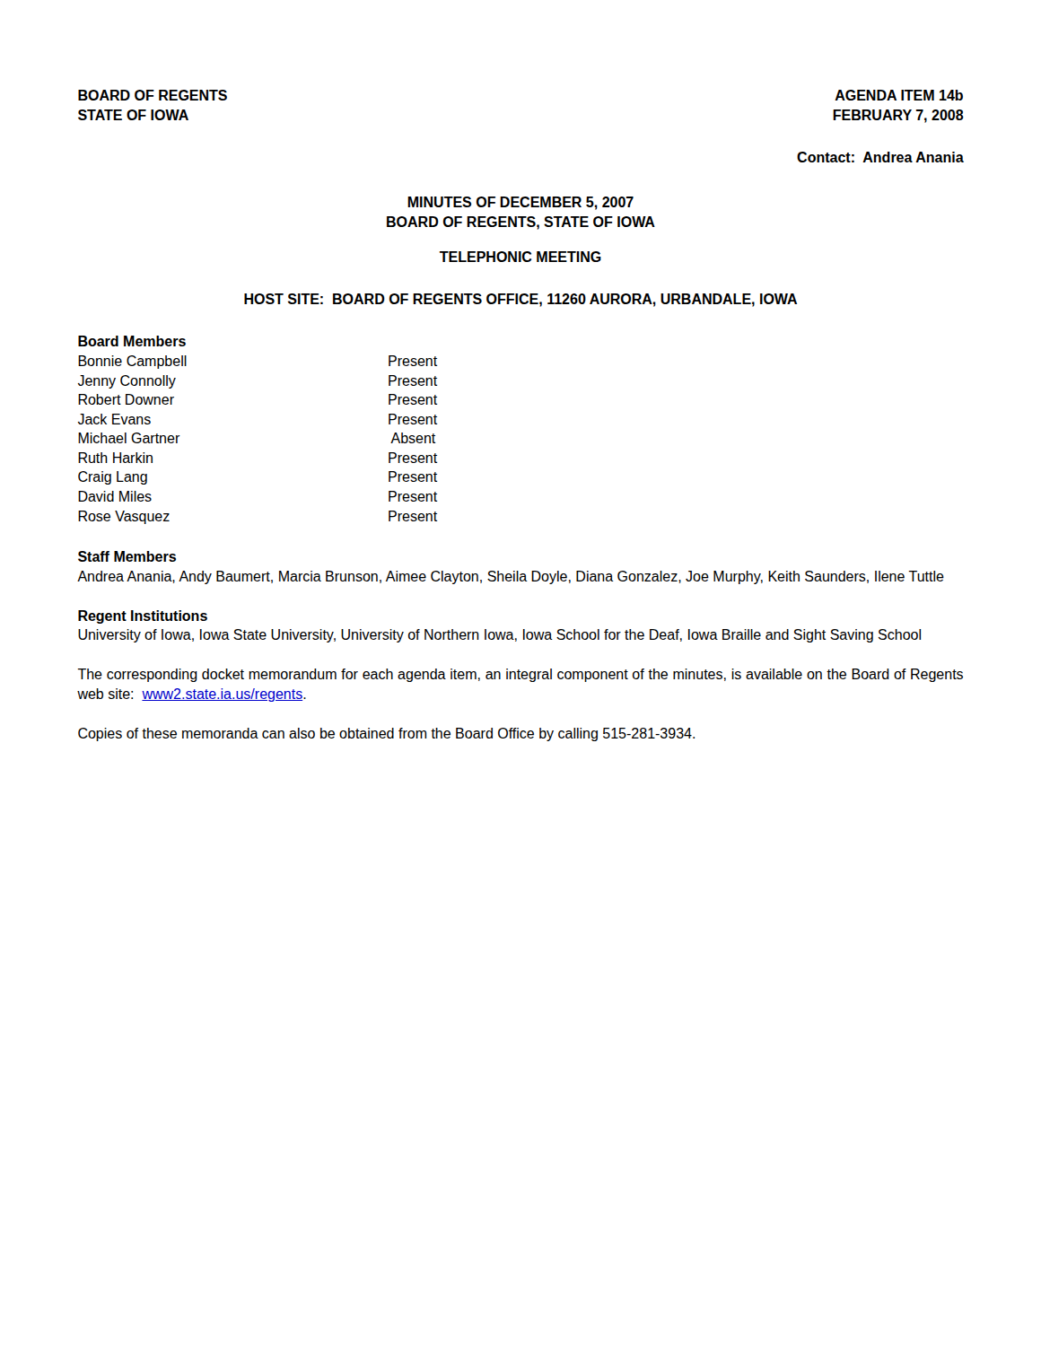BOARD OF REGENTS
STATE OF IOWA
AGENDA ITEM 14b
FEBRUARY 7, 2008
Contact: Andrea Anania
MINUTES OF DECEMBER 5, 2007
BOARD OF REGENTS, STATE OF IOWA
TELEPHONIC MEETING
HOST SITE: BOARD OF REGENTS OFFICE, 11260 AURORA, URBANDALE, IOWA
Board Members
| Bonnie Campbell | Present |
| Jenny Connolly | Present |
| Robert Downer | Present |
| Jack Evans | Present |
| Michael Gartner | Absent |
| Ruth Harkin | Present |
| Craig Lang | Present |
| David Miles | Present |
| Rose Vasquez | Present |
Staff Members
Andrea Anania, Andy Baumert, Marcia Brunson, Aimee Clayton, Sheila Doyle, Diana Gonzalez, Joe Murphy, Keith Saunders, Ilene Tuttle
Regent Institutions
University of Iowa, Iowa State University, University of Northern Iowa, Iowa School for the Deaf, Iowa Braille and Sight Saving School
The corresponding docket memorandum for each agenda item, an integral component of the minutes, is available on the Board of Regents web site: www2.state.ia.us/regents.
Copies of these memoranda can also be obtained from the Board Office by calling 515-281-3934.